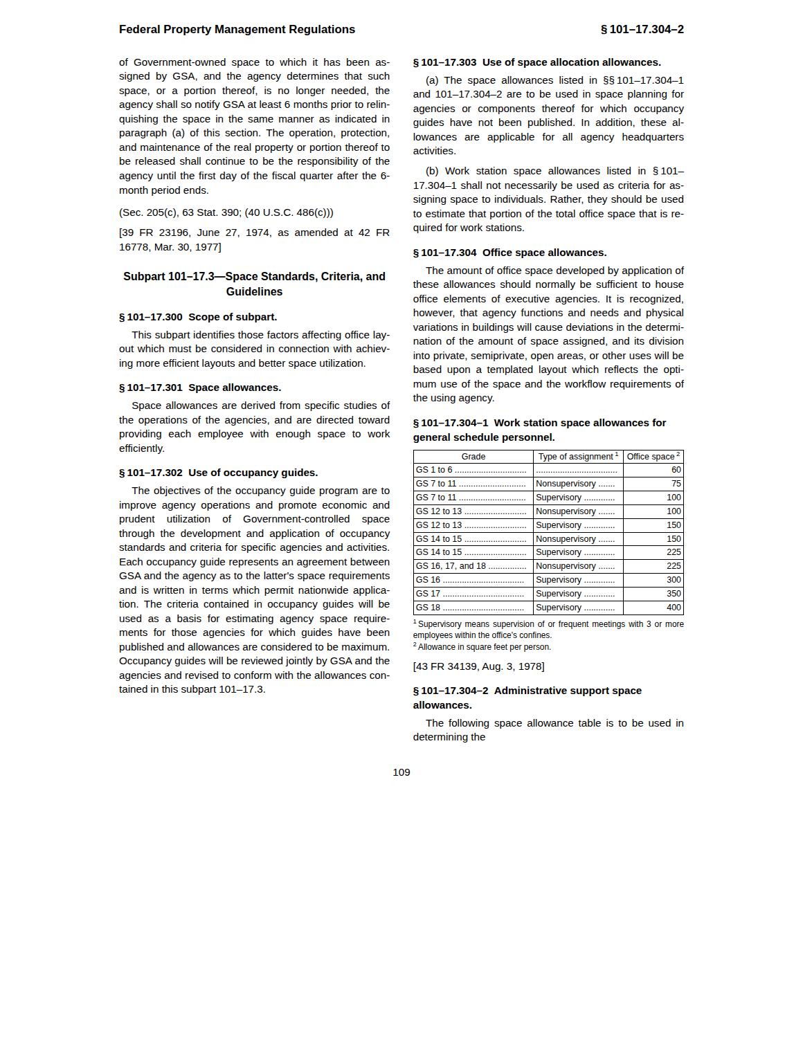Federal Property Management Regulations
§ 101–17.304–2
of Government-owned space to which it has been assigned by GSA, and the agency determines that such space, or a portion thereof, is no longer needed, the agency shall so notify GSA at least 6 months prior to relinquishing the space in the same manner as indicated in paragraph (a) of this section. The operation, protection, and maintenance of the real property or portion thereof to be released shall continue to be the responsibility of the agency until the first day of the fiscal quarter after the 6-month period ends.
(Sec. 205(c), 63 Stat. 390; (40 U.S.C. 486(c)))
[39 FR 23196, June 27, 1974, as amended at 42 FR 16778, Mar. 30, 1977]
Subpart 101–17.3—Space Standards, Criteria, and Guidelines
§ 101–17.300 Scope of subpart.
This subpart identifies those factors affecting office layout which must be considered in connection with achieving more efficient layouts and better space utilization.
§ 101–17.301 Space allowances.
Space allowances are derived from specific studies of the operations of the agencies, and are directed toward providing each employee with enough space to work efficiently.
§ 101–17.302 Use of occupancy guides.
The objectives of the occupancy guide program are to improve agency operations and promote economic and prudent utilization of Government-controlled space through the development and application of occupancy standards and criteria for specific agencies and activities. Each occupancy guide represents an agreement between GSA and the agency as to the latter's space requirements and is written in terms which permit nationwide application. The criteria contained in occupancy guides will be used as a basis for estimating agency space requirements for those agencies for which guides have been published and allowances are considered to be maximum. Occupancy guides will be reviewed jointly by GSA and the agencies and revised to conform with the allowances contained in this subpart 101–17.3.
§ 101–17.303 Use of space allocation allowances.
(a) The space allowances listed in §§ 101–17.304–1 and 101–17.304–2 are to be used in space planning for agencies or components thereof for which occupancy guides have not been published. In addition, these allowances are applicable for all agency headquarters activities.
(b) Work station space allowances listed in § 101–17.304–1 shall not necessarily be used as criteria for assigning space to individuals. Rather, they should be used to estimate that portion of the total office space that is required for work stations.
§ 101–17.304 Office space allowances.
The amount of office space developed by application of these allowances should normally be sufficient to house office elements of executive agencies. It is recognized, however, that agency functions and needs and physical variations in buildings will cause deviations in the determination of the amount of space assigned, and its division into private, semiprivate, open areas, or other uses will be based upon a templated layout which reflects the optimum use of the space and the workflow requirements of the using agency.
§ 101–17.304–1 Work station space allowances for general schedule personnel.
| Grade | Type of assignment 1 | Office space 2 |
| --- | --- | --- |
| GS 1 to 6 .............................. | .................................. | 60 |
| GS 7 to 11 ............................ | Nonsupervisory ....... | 75 |
| GS 7 to 11 ............................ | Supervisory ............. | 100 |
| GS 12 to 13 .......................... | Nonsupervisory ....... | 100 |
| GS 12 to 13 .......................... | Supervisory ............. | 150 |
| GS 14 to 15 .......................... | Nonsupervisory ....... | 150 |
| GS 14 to 15 .......................... | Supervisory ............. | 225 |
| GS 16, 17, and 18 ................ | Nonsupervisory ....... | 225 |
| GS 16 .................................. | Supervisory ............. | 300 |
| GS 17 .................................. | Supervisory ............. | 350 |
| GS 18 .................................. | Supervisory ............. | 400 |
1 Supervisory means supervision of or frequent meetings with 3 or more employees within the office's confines.
2 Allowance in square feet per person.
[43 FR 34139, Aug. 3, 1978]
§ 101–17.304–2 Administrative support space allowances.
The following space allowance table is to be used in determining the
109